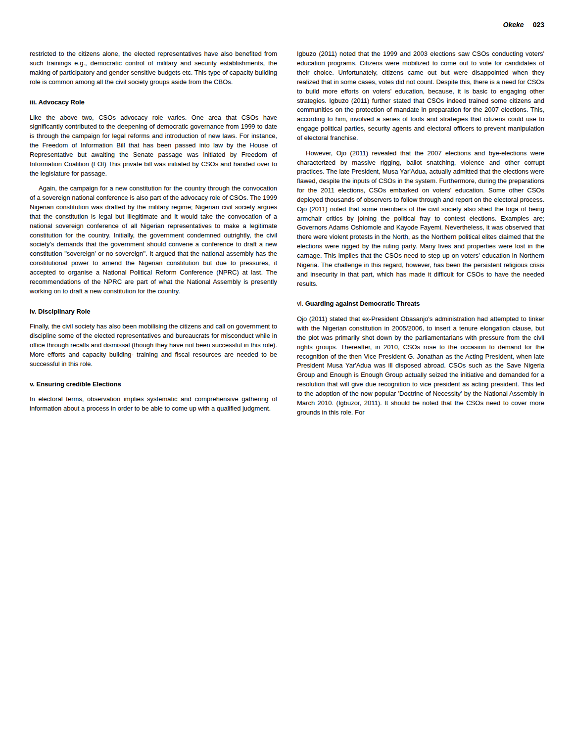Okeke 023
restricted to the citizens alone, the elected representatives have also benefited from such trainings e.g., democratic control of military and security establishments, the making of participatory and gender sensitive budgets etc. This type of capacity building role is common among all the civil society groups aside from the CBOs.
iii. Advocacy Role
Like the above two, CSOs advocacy role varies. One area that CSOs have significantly contributed to the deepening of democratic governance from 1999 to date is through the campaign for legal reforms and introduction of new laws. For instance, the Freedom of Information Bill that has been passed into law by the House of Representative but awaiting the Senate passage was initiated by Freedom of Information Coalition (FOI) This private bill was initiated by CSOs and handed over to the legislature for passage.
Again, the campaign for a new constitution for the country through the convocation of a sovereign national conference is also part of the advocacy role of CSOs. The 1999 Nigerian constitution was drafted by the military regime; Nigerian civil society argues that the constitution is legal but illegitimate and it would take the convocation of a national sovereign conference of all Nigerian representatives to make a legitimate constitution for the country. Initially, the government condemned outrightly, the civil society's demands that the government should convene a conference to draft a new constitution "sovereign' or no sovereign''. It argued that the national assembly has the constitutional power to amend the Nigerian constitution but due to pressures, it accepted to organise a National Political Reform Conference (NPRC) at last. The recommendations of the NPRC are part of what the National Assembly is presently working on to draft a new constitution for the country.
iv. Disciplinary Role
Finally, the civil society has also been mobilising the citizens and call on government to discipline some of the elected representatives and bureaucrats for misconduct while in office through recalls and dismissal (though they have not been successful in this role). More efforts and capacity building- training and fiscal resources are needed to be successful in this role.
v. Ensuring credible Elections
In electoral terms, observation implies systematic and comprehensive gathering of information about a process in order to be able to come up with a qualified judgment.
Igbuzo (2011) noted that the 1999 and 2003 elections saw CSOs conducting voters' education programs. Citizens were mobilized to come out to vote for candidates of their choice. Unfortunately, citizens came out but were disappointed when they realized that in some cases, votes did not count. Despite this, there is a need for CSOs to build more efforts on voters' education, because, it is basic to engaging other strategies. Igbuzo (2011) further stated that CSOs indeed trained some citizens and communities on the protection of mandate in preparation for the 2007 elections. This, according to him, involved a series of tools and strategies that citizens could use to engage political parties, security agents and electoral officers to prevent manipulation of electoral franchise.
However, Ojo (2011) revealed that the 2007 elections and bye-elections were characterized by massive rigging, ballot snatching, violence and other corrupt practices. The late President, Musa Yar'Adua, actually admitted that the elections were flawed, despite the inputs of CSOs in the system. Furthermore, during the preparations for the 2011 elections, CSOs embarked on voters' education. Some other CSOs deployed thousands of observers to follow through and report on the electoral process. Ojo (2011) noted that some members of the civil society also shed the toga of being armchair critics by joining the political fray to contest elections. Examples are; Governors Adams Oshiomole and Kayode Fayemi. Nevertheless, it was observed that there were violent protests in the North, as the Northern political elites claimed that the elections were rigged by the ruling party. Many lives and properties were lost in the carnage. This implies that the CSOs need to step up on voters' education in Northern Nigeria. The challenge in this regard, however, has been the persistent religious crisis and insecurity in that part, which has made it difficult for CSOs to have the needed results.
vi. Guarding against Democratic Threats
Ojo (2011) stated that ex-President Obasanjo's administration had attempted to tinker with the Nigerian constitution in 2005/2006, to insert a tenure elongation clause, but the plot was primarily shot down by the parliamentarians with pressure from the civil rights groups. Thereafter, in 2010, CSOs rose to the occasion to demand for the recognition of the then Vice President G. Jonathan as the Acting President, when late President Musa Yar'Adua was ill disposed abroad. CSOs such as the Save Nigeria Group and Enough is Enough Group actually seized the initiative and demanded for a resolution that will give due recognition to vice president as acting president. This led to the adoption of the now popular 'Doctrine of Necessity' by the National Assembly in March 2010. (Igbuzor, 2011). It should be noted that the CSOs need to cover more grounds in this role. For